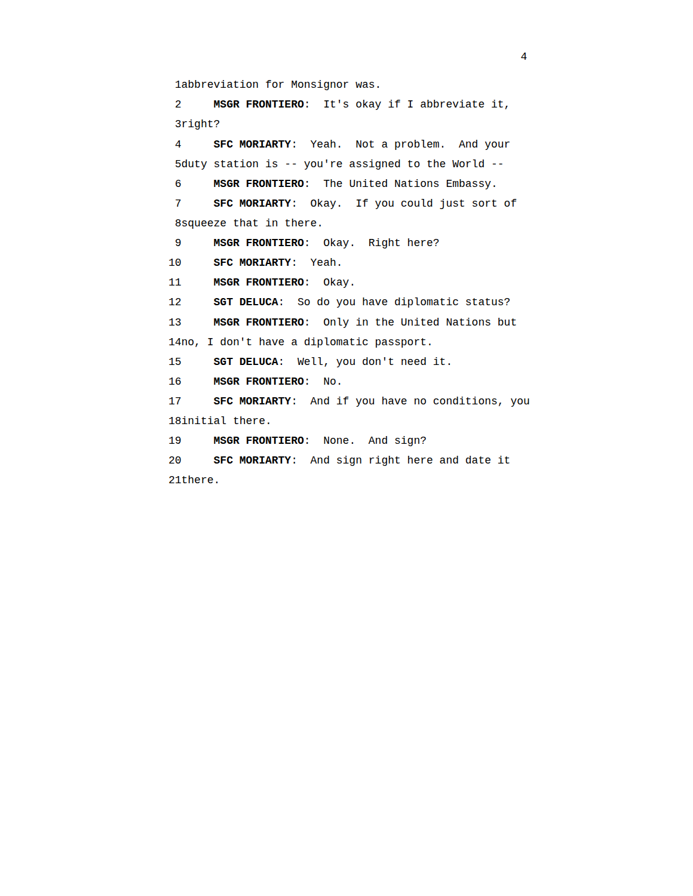4
| 1 | abbreviation for Monsignor was. |
| 2 | MSGR FRONTIERO : It's okay if I abbreviate it, |
| 3 | right? |
| 4 | SFC MORIARTY : Yeah. Not a problem. And your |
| 5 | duty station is -- you're assigned to the World -- |
| 6 | MSGR FRONTIERO : The United Nations Embassy. |
| 7 | SFC MORIARTY : Okay. If you could just sort of |
| 8 | squeeze that in there. |
| 9 | MSGR FRONTIERO : Okay. Right here? |
| 10 | SFC MORIARTY : Yeah. |
| 11 | MSGR FRONTIERO : Okay. |
| 12 | SGT DELUCA : So do you have diplomatic status? |
| 13 | MSGR FRONTIERO : Only in the United Nations but |
| 14 | no, I don't have a diplomatic passport. |
| 15 | SGT DELUCA : Well, you don't need it. |
| 16 | MSGR FRONTIERO : No. |
| 17 | SFC MORIARTY : And if you have no conditions, you |
| 18 | initial there. |
| 19 | MSGR FRONTIERO : None. And sign? |
| 20 | SFC MORIARTY : And sign right here and date it |
| 21 | there. |